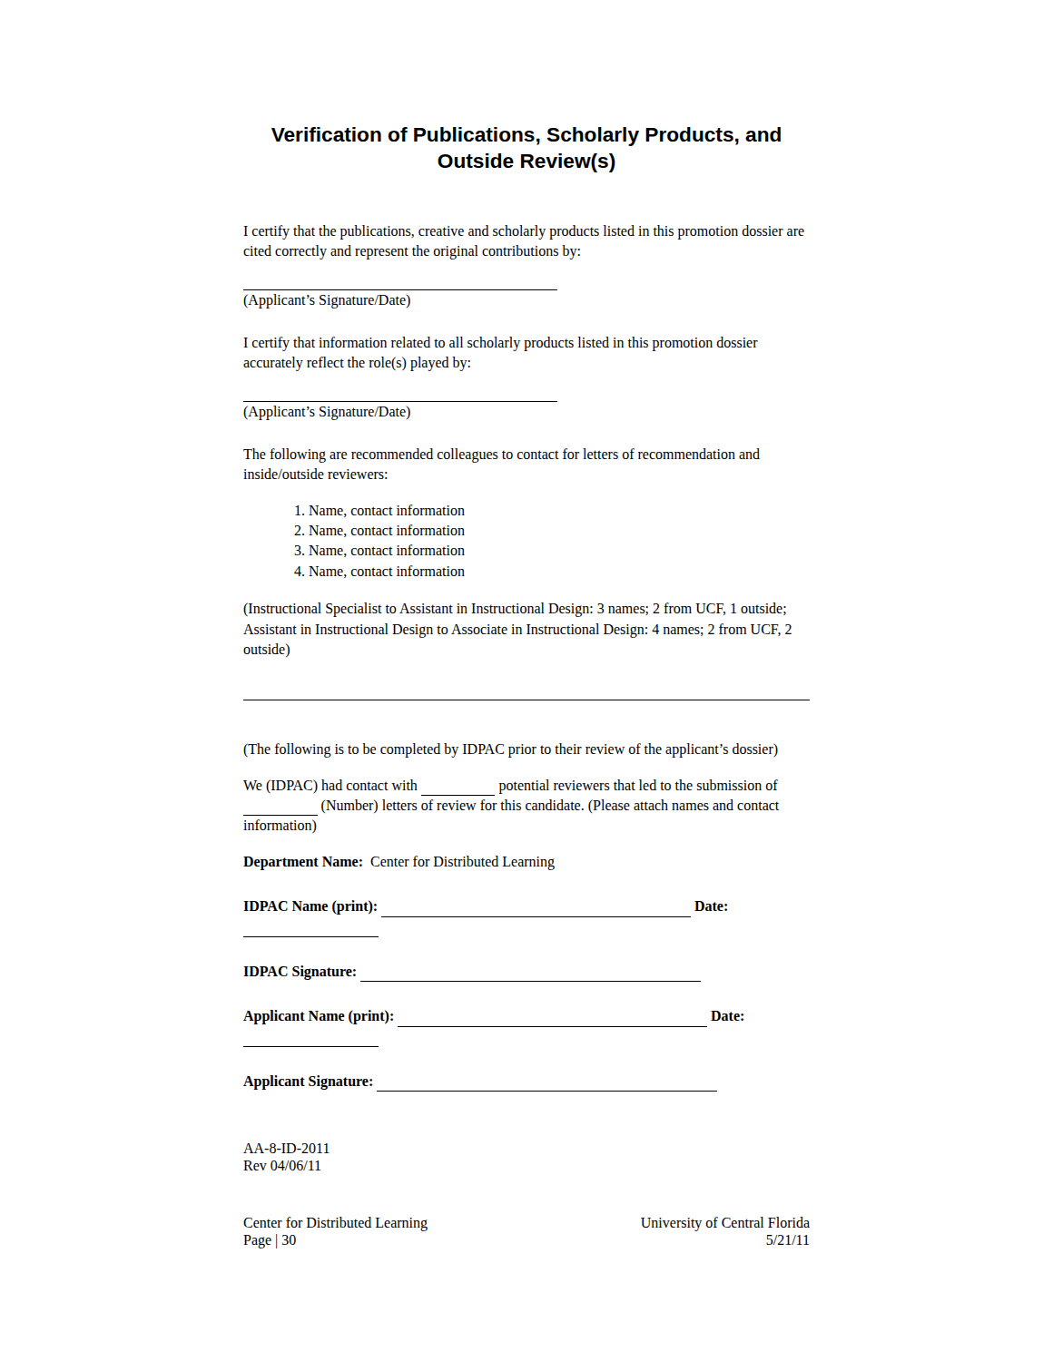Verification of Publications, Scholarly Products, and Outside Review(s)
I certify that the publications, creative and scholarly products listed in this promotion dossier are cited correctly and represent the original contributions by:
(Applicant’s Signature/Date)
I certify that information related to all scholarly products listed in this promotion dossier accurately reflect the role(s) played by:
(Applicant’s Signature/Date)
The following are recommended colleagues to contact for letters of recommendation and inside/outside reviewers:
Name, contact information
Name, contact information
Name, contact information
Name, contact information
(Instructional Specialist to Assistant in Instructional Design: 3 names; 2 from UCF, 1 outside;
Assistant in Instructional Design to Associate in Instructional Design: 4 names; 2 from UCF, 2 outside)
(The following is to be completed by IDPAC prior to their review of the applicant’s dossier)
We (IDPAC) had contact with potential reviewers that led to the submission of (Number) letters of review for this candidate. (Please attach names and contact information)
Department Name: Center for Distributed Learning
IDPAC Name (print): Date:
IDPAC Signature:
Applicant Name (print): Date:
Applicant Signature:
AA-8-ID-2011
Rev 04/06/11
| Center for Distributed Learning | University of Central Florida |
| Page / 30 | 5/21/11 |